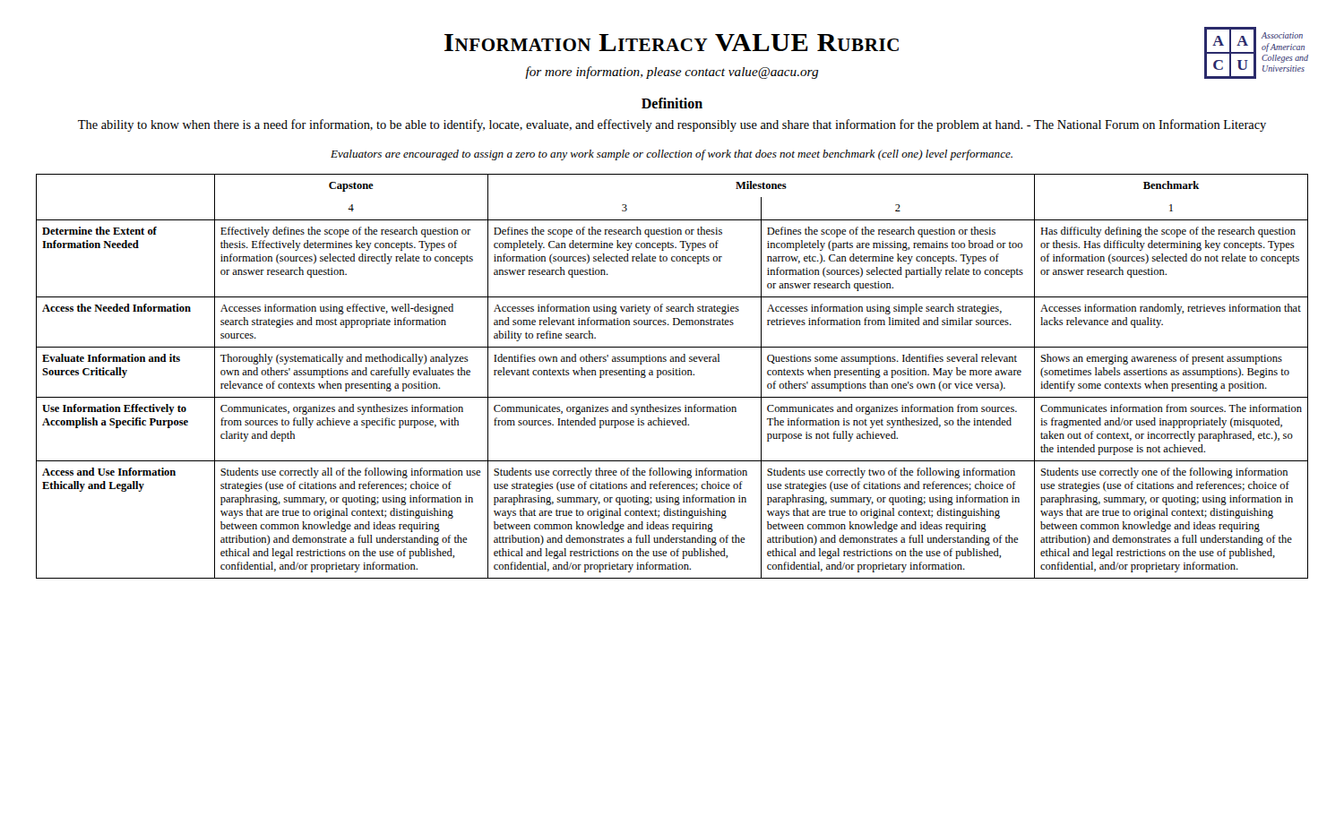Information Literacy VALUE Rubric
for more information, please contact value@aacu.org
AACU
Association
of American
Colleges and
Universities
Definition
The ability to know when there is a need for information, to be able to identify, locate, evaluate, and effectively and responsibly use and share that information for the problem at hand. - The National Forum on Information Literacy
Evaluators are encouraged to assign a zero to any work sample or collection of work that does not meet benchmark (cell one) level performance.
| | Capstone | Milestones | Benchmark |
| --- | --- | --- | --- |
| 4 | 3 | 2 | 1 |
| Determine the Extent of Information Needed | Effectively defines the scope of the research question or thesis. Effectively determines key concepts. Types of information (sources) selected directly relate to concepts or answer research question. | Defines the scope of the research question or thesis completely. Can determine key concepts. Types of information (sources) selected relate to concepts or answer research question. | Defines the scope of the research question or thesis incompletely (parts are missing, remains too broad or too narrow, etc.). Can determine key concepts. Types of information (sources) selected partially relate to concepts or answer research question. | Has difficulty defining the scope of the research question or thesis. Has difficulty determining key concepts. Types of information (sources) selected do not relate to concepts or answer research question. |
| Access the Needed Information | Accesses information using effective, well-designed search strategies and most appropriate information sources. | Accesses information using variety of search strategies and some relevant information sources. Demonstrates ability to refine search. | Accesses information using simple search strategies, retrieves information from limited and similar sources. | Accesses information randomly, retrieves information that lacks relevance and quality. |
| Evaluate Information and its Sources Critically | Thoroughly (systematically and methodically) analyzes own and others' assumptions and carefully evaluates the relevance of contexts when presenting a position. | Identifies own and others' assumptions and several relevant contexts when presenting a position. | Questions some assumptions. Identifies several relevant contexts when presenting a position. May be more aware of others' assumptions than one's own (or vice versa). | Shows an emerging awareness of present assumptions (sometimes labels assertions as assumptions). Begins to identify some contexts when presenting a position. |
| Use Information Effectively to Accomplish a Specific Purpose | Communicates, organizes and synthesizes information from sources to fully achieve a specific purpose, with clarity and depth | Communicates, organizes and synthesizes information from sources. Intended purpose is achieved. | Communicates and organizes information from sources. The information is not yet synthesized, so the intended purpose is not fully achieved. | Communicates information from sources. The information is fragmented and/or used inappropriately (misquoted, taken out of context, or incorrectly paraphrased, etc.), so the intended purpose is not achieved. |
| Access and Use Information Ethically and Legally | Students use correctly all of the following information use strategies (use of citations and references; choice of paraphrasing, summary, or quoting; using information in ways that are true to original context; distinguishing between common knowledge and ideas requiring attribution) and demonstrate a full understanding of the ethical and legal restrictions on the use of published, confidential, and/or proprietary information. | Students use correctly three of the following information use strategies (use of citations and references; choice of paraphrasing, summary, or quoting; using information in ways that are true to original context; distinguishing between common knowledge and ideas requiring attribution) and demonstrates a full understanding of the ethical and legal restrictions on the use of published, confidential, and/or proprietary information. | Students use correctly two of the following information use strategies (use of citations and references; choice of paraphrasing, summary, or quoting; using information in ways that are true to original context; distinguishing between common knowledge and ideas requiring attribution) and demonstrates a full understanding of the ethical and legal restrictions on the use of published, confidential, and/or proprietary information. | Students use correctly one of the following information use strategies (use of citations and references; choice of paraphrasing, summary, or quoting; using information in ways that are true to original context; distinguishing between common knowledge and ideas requiring attribution) and demonstrates a full understanding of the ethical and legal restrictions on the use of published, confidential, and/or proprietary information. |